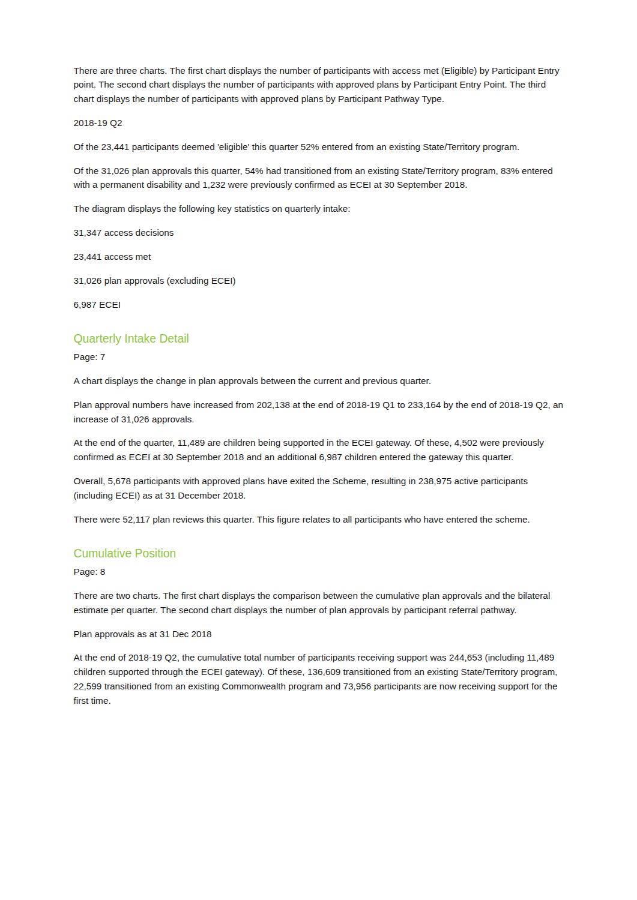There are three charts. The first chart displays the number of participants with access met (Eligible) by Participant Entry point. The second chart displays the number of participants with approved plans by Participant Entry Point. The third chart displays the number of participants with approved plans by Participant Pathway Type.
2018-19 Q2
Of the 23,441 participants deemed 'eligible' this quarter 52% entered from an existing State/Territory program.
Of the 31,026 plan approvals this quarter, 54% had transitioned from an existing State/Territory program, 83% entered with a permanent disability and 1,232 were previously confirmed as ECEI at 30 September 2018.
The diagram displays the following key statistics on quarterly intake:
31,347 access decisions
23,441 access met
31,026 plan approvals (excluding ECEI)
6,987 ECEI
Quarterly Intake Detail
Page: 7
A chart displays the change in plan approvals between the current and previous quarter.
Plan approval numbers have increased from 202,138 at the end of 2018-19 Q1 to 233,164 by the end of 2018-19 Q2, an increase of 31,026 approvals.
At the end of the quarter, 11,489 are children being supported in the ECEI gateway. Of these, 4,502 were previously confirmed as ECEI at 30 September 2018 and an additional 6,987 children entered the gateway this quarter.
Overall, 5,678 participants with approved plans have exited the Scheme, resulting in 238,975 active participants (including ECEI) as at 31 December 2018.
There were 52,117 plan reviews this quarter. This figure relates to all participants who have entered the scheme.
Cumulative Position
Page: 8
There are two charts. The first chart displays the comparison between the cumulative plan approvals and the bilateral estimate per quarter. The second chart displays the number of plan approvals by participant referral pathway.
Plan approvals as at 31 Dec 2018
At the end of 2018-19 Q2, the cumulative total number of participants receiving support was 244,653 (including 11,489 children supported through the ECEI gateway). Of these, 136,609 transitioned from an existing State/Territory program, 22,599 transitioned from an existing Commonwealth program and 73,956 participants are now receiving support for the first time.